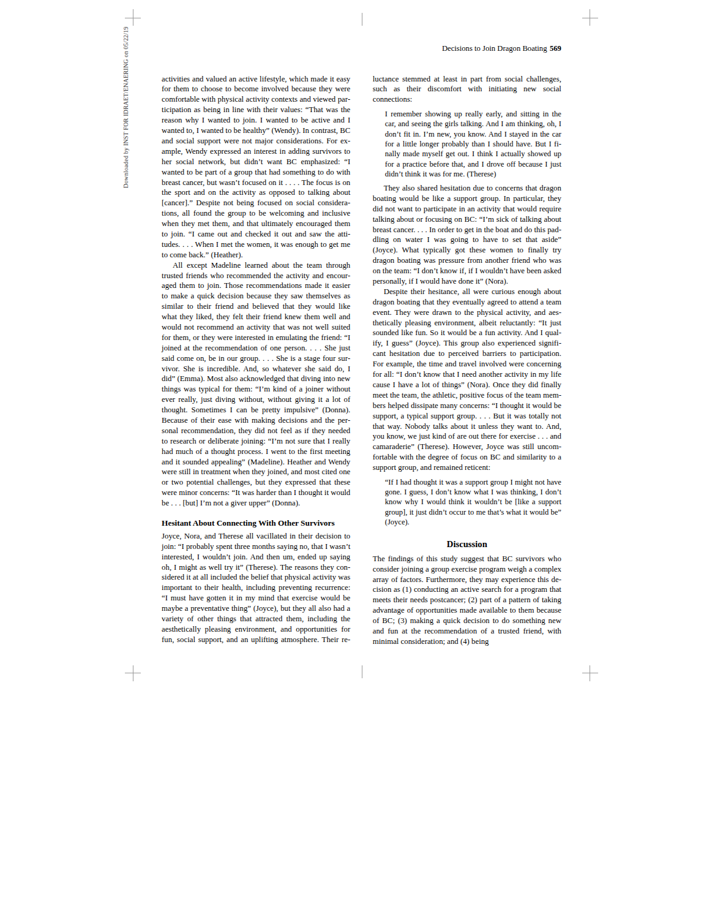Downloaded by INST FOR IDRAET/ENAERING on 05/22/19
Decisions to Join Dragon Boating 569
activities and valued an active lifestyle, which made it easy for them to choose to become involved because they were comfortable with physical activity contexts and viewed participation as being in line with their values: “That was the reason why I wanted to join. I wanted to be active and I wanted to, I wanted to be healthy” (Wendy). In contrast, BC and social support were not major considerations. For example, Wendy expressed an interest in adding survivors to her social network, but didn’t want BC emphasized: “I wanted to be part of a group that had something to do with breast cancer, but wasn’t focused on it . . . . The focus is on the sport and on the activity as opposed to talking about [cancer].” Despite not being focused on social considerations, all found the group to be welcoming and inclusive when they met them, and that ultimately encouraged them to join. “I came out and checked it out and saw the attitudes. . . . When I met the women, it was enough to get me to come back.” (Heather).
All except Madeline learned about the team through trusted friends who recommended the activity and encouraged them to join. Those recommendations made it easier to make a quick decision because they saw themselves as similar to their friend and believed that they would like what they liked, they felt their friend knew them well and would not recommend an activity that was not well suited for them, or they were interested in emulating the friend: “I joined at the recommendation of one person. . . . She just said come on, be in our group. . . . She is a stage four survivor. She is incredible. And, so whatever she said do, I did” (Emma). Most also acknowledged that diving into new things was typical for them: “I’m kind of a joiner without ever really, just diving without, without giving it a lot of thought. Sometimes I can be pretty impulsive” (Donna). Because of their ease with making decisions and the personal recommendation, they did not feel as if they needed to research or deliberate joining: “I’m not sure that I really had much of a thought process. I went to the first meeting and it sounded appealing” (Madeline). Heather and Wendy were still in treatment when they joined, and most cited one or two potential challenges, but they expressed that these were minor concerns: “It was harder than I thought it would be . . . [but] I’m not a giver upper” (Donna).
Hesitant About Connecting With Other Survivors
Joyce, Nora, and Therese all vacillated in their decision to join: “I probably spent three months saying no, that I wasn’t interested, I wouldn’t join. And then um, ended up saying oh, I might as well try it” (Therese). The reasons they considered it at all included the belief that physical activity was important to their health, including preventing recurrence: “I must have gotten it in my mind that exercise would be maybe a preventative thing” (Joyce), but they all also had a variety of other things that attracted them, including the aesthetically pleasing environment, and opportunities for fun, social support, and an uplifting atmosphere. Their reluctance stemmed at least in part from social challenges, such as their discomfort with initiating new social connections:
I remember showing up really early, and sitting in the car, and seeing the girls talking. And I am thinking, oh, I don’t fit in. I’m new, you know. And I stayed in the car for a little longer probably than I should have. But I finally made myself get out. I think I actually showed up for a practice before that, and I drove off because I just didn’t think it was for me. (Therese)
They also shared hesitation due to concerns that dragon boating would be like a support group. In particular, they did not want to participate in an activity that would require talking about or focusing on BC: “I’m sick of talking about breast cancer. . . . In order to get in the boat and do this paddling on water I was going to have to set that aside” (Joyce). What typically got these women to finally try dragon boating was pressure from another friend who was on the team: “I don’t know if, if I wouldn’t have been asked personally, if I would have done it” (Nora).
Despite their hesitance, all were curious enough about dragon boating that they eventually agreed to attend a team event. They were drawn to the physical activity, and aesthetically pleasing environment, albeit reluctantly: “It just sounded like fun. So it would be a fun activity. And I qualify, I guess” (Joyce). This group also experienced significant hesitation due to perceived barriers to participation. For example, the time and travel involved were concerning for all: “I don’t know that I need another activity in my life cause I have a lot of things” (Nora). Once they did finally meet the team, the athletic, positive focus of the team members helped dissipate many concerns: “I thought it would be support, a typical support group. . . . But it was totally not that way. Nobody talks about it unless they want to. And, you know, we just kind of are out there for exercise . . . and camaraderie” (Therese). However, Joyce was still uncomfortable with the degree of focus on BC and similarity to a support group, and remained reticent:
“If I had thought it was a support group I might not have gone. I guess, I don’t know what I was thinking, I don’t know why I would think it wouldn’t be [like a support group], it just didn’t occur to me that’s what it would be” (Joyce).
Discussion
The findings of this study suggest that BC survivors who consider joining a group exercise program weigh a complex array of factors. Furthermore, they may experience this decision as (1) conducting an active search for a program that meets their needs postcancer; (2) part of a pattern of taking advantage of opportunities made available to them because of BC; (3) making a quick decision to do something new and fun at the recommendation of a trusted friend, with minimal consideration; and (4) being